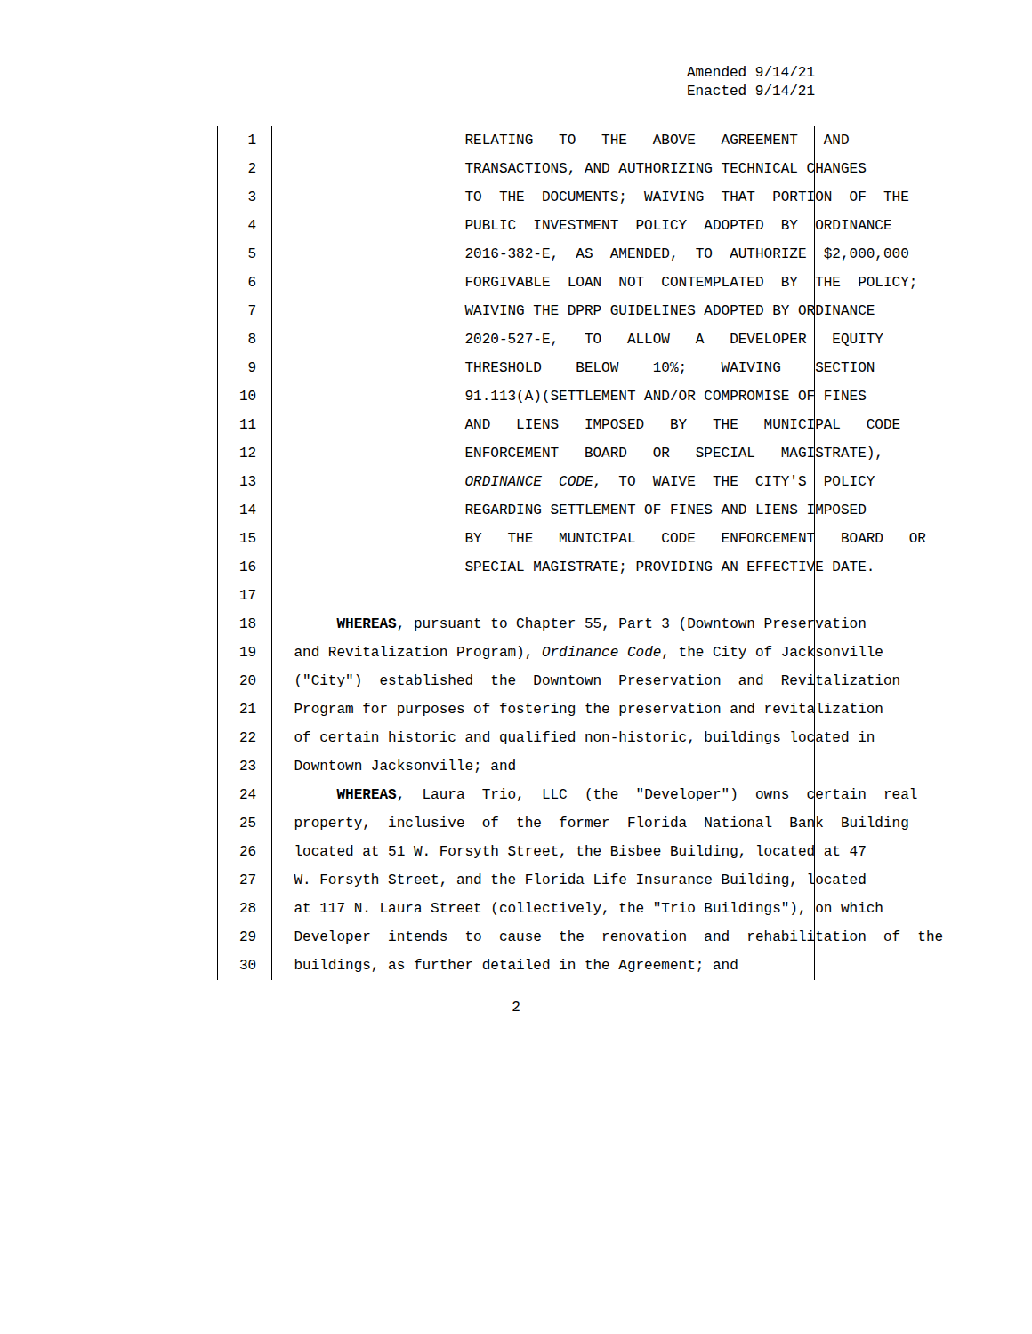Amended 9/14/21
Enacted 9/14/21
1
2
3
4
5
6
7
8
9
10
11
12
13
14
15
16
17
18
19
20
21
22
23
24
25
26
27
28
29
30
RELATING TO THE ABOVE AGREEMENT AND
TRANSACTIONS, AND AUTHORIZING TECHNICAL CHANGES
TO THE DOCUMENTS; WAIVING THAT PORTION OF THE
PUBLIC INVESTMENT POLICY ADOPTED BY ORDINANCE
2016-382-E, AS AMENDED, TO AUTHORIZE $2,000,000
FORGIVABLE LOAN NOT CONTEMPLATED BY THE POLICY;
WAIVING THE DPRP GUIDELINES ADOPTED BY ORDINANCE
2020-527-E, TO ALLOW A DEVELOPER EQUITY
THRESHOLD BELOW 10%; WAIVING SECTION
91.113(A)(SETTLEMENT AND/OR COMPROMISE OF FINES
AND LIENS IMPOSED BY THE MUNICIPAL CODE
ENFORCEMENT BOARD OR SPECIAL MAGISTRATE),
ORDINANCE CODE, TO WAIVE THE CITY'S POLICY
REGARDING SETTLEMENT OF FINES AND LIENS IMPOSED
BY THE MUNICIPAL CODE ENFORCEMENT BOARD OR
SPECIAL MAGISTRATE; PROVIDING AN EFFECTIVE DATE.
WHEREAS, pursuant to Chapter 55, Part 3 (Downtown Preservation
and Revitalization Program), Ordinance Code, the City of Jacksonville
("City") established the Downtown Preservation and Revitalization
Program for purposes of fostering the preservation and revitalization
of certain historic and qualified non-historic, buildings located in
Downtown Jacksonville; and
WHEREAS, Laura Trio, LLC (the "Developer") owns certain real
property, inclusive of the former Florida National Bank Building
located at 51 W. Forsyth Street, the Bisbee Building, located at 47
W. Forsyth Street, and the Florida Life Insurance Building, located
at 117 N. Laura Street (collectively, the "Trio Buildings"), on which
Developer intends to cause the renovation and rehabilitation of the
buildings, as further detailed in the Agreement; and
2